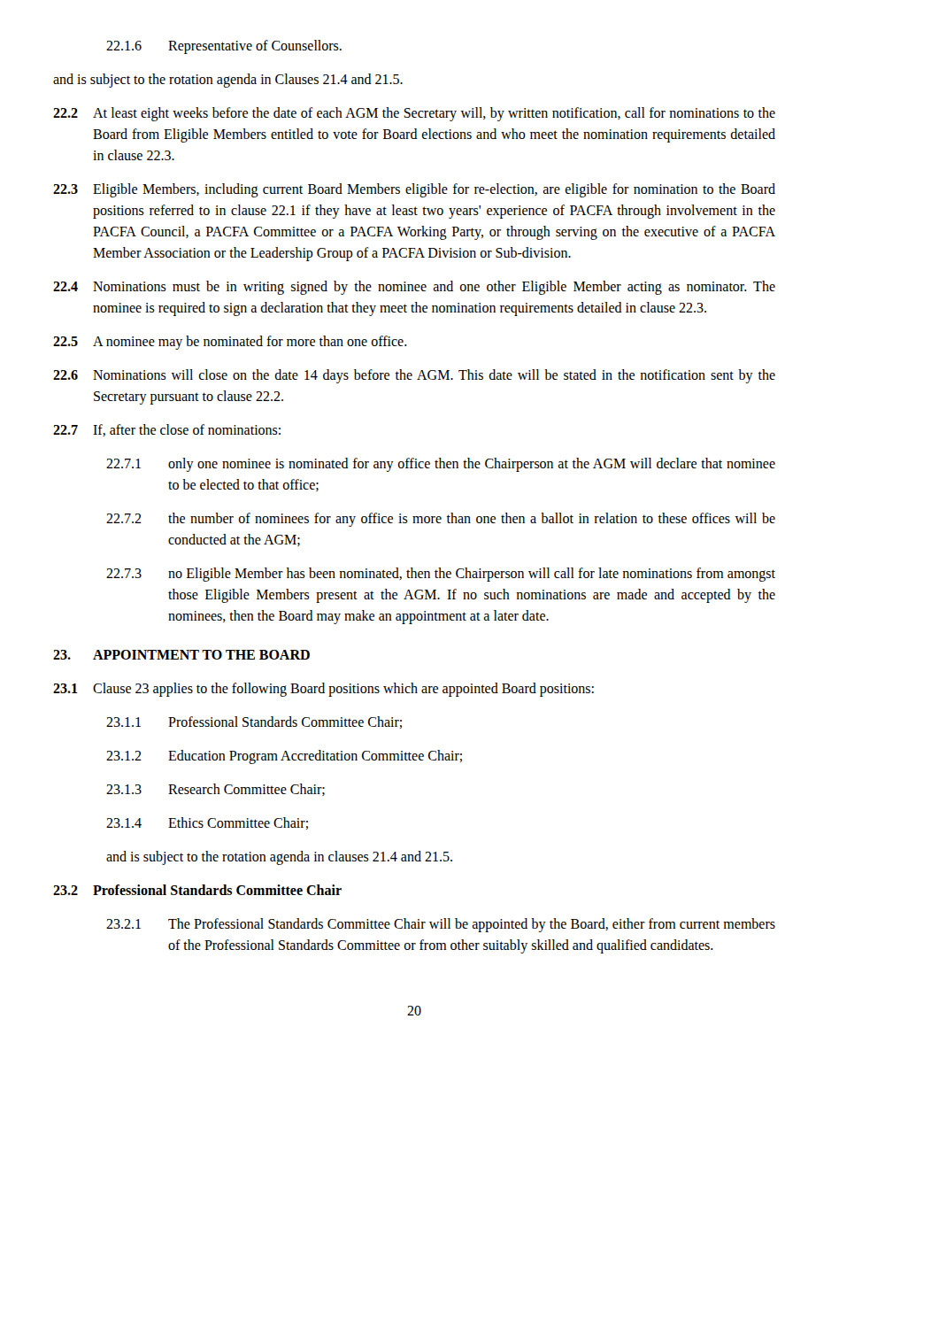22.1.6 Representative of Counsellors.
and is subject to the rotation agenda in Clauses 21.4 and 21.5.
22.2 At least eight weeks before the date of each AGM the Secretary will, by written notification, call for nominations to the Board from Eligible Members entitled to vote for Board elections and who meet the nomination requirements detailed in clause 22.3.
22.3 Eligible Members, including current Board Members eligible for re-election, are eligible for nomination to the Board positions referred to in clause 22.1 if they have at least two years' experience of PACFA through involvement in the PACFA Council, a PACFA Committee or a PACFA Working Party, or through serving on the executive of a PACFA Member Association or the Leadership Group of a PACFA Division or Sub-division.
22.4 Nominations must be in writing signed by the nominee and one other Eligible Member acting as nominator. The nominee is required to sign a declaration that they meet the nomination requirements detailed in clause 22.3.
22.5 A nominee may be nominated for more than one office.
22.6 Nominations will close on the date 14 days before the AGM. This date will be stated in the notification sent by the Secretary pursuant to clause 22.2.
22.7 If, after the close of nominations:
22.7.1 only one nominee is nominated for any office then the Chairperson at the AGM will declare that nominee to be elected to that office;
22.7.2 the number of nominees for any office is more than one then a ballot in relation to these offices will be conducted at the AGM;
22.7.3 no Eligible Member has been nominated, then the Chairperson will call for late nominations from amongst those Eligible Members present at the AGM. If no such nominations are made and accepted by the nominees, then the Board may make an appointment at a later date.
23. APPOINTMENT TO THE BOARD
23.1 Clause 23 applies to the following Board positions which are appointed Board positions:
23.1.1 Professional Standards Committee Chair;
23.1.2 Education Program Accreditation Committee Chair;
23.1.3 Research Committee Chair;
23.1.4 Ethics Committee Chair;
and is subject to the rotation agenda in clauses 21.4 and 21.5.
23.2 Professional Standards Committee Chair
23.2.1 The Professional Standards Committee Chair will be appointed by the Board, either from current members of the Professional Standards Committee or from other suitably skilled and qualified candidates.
20